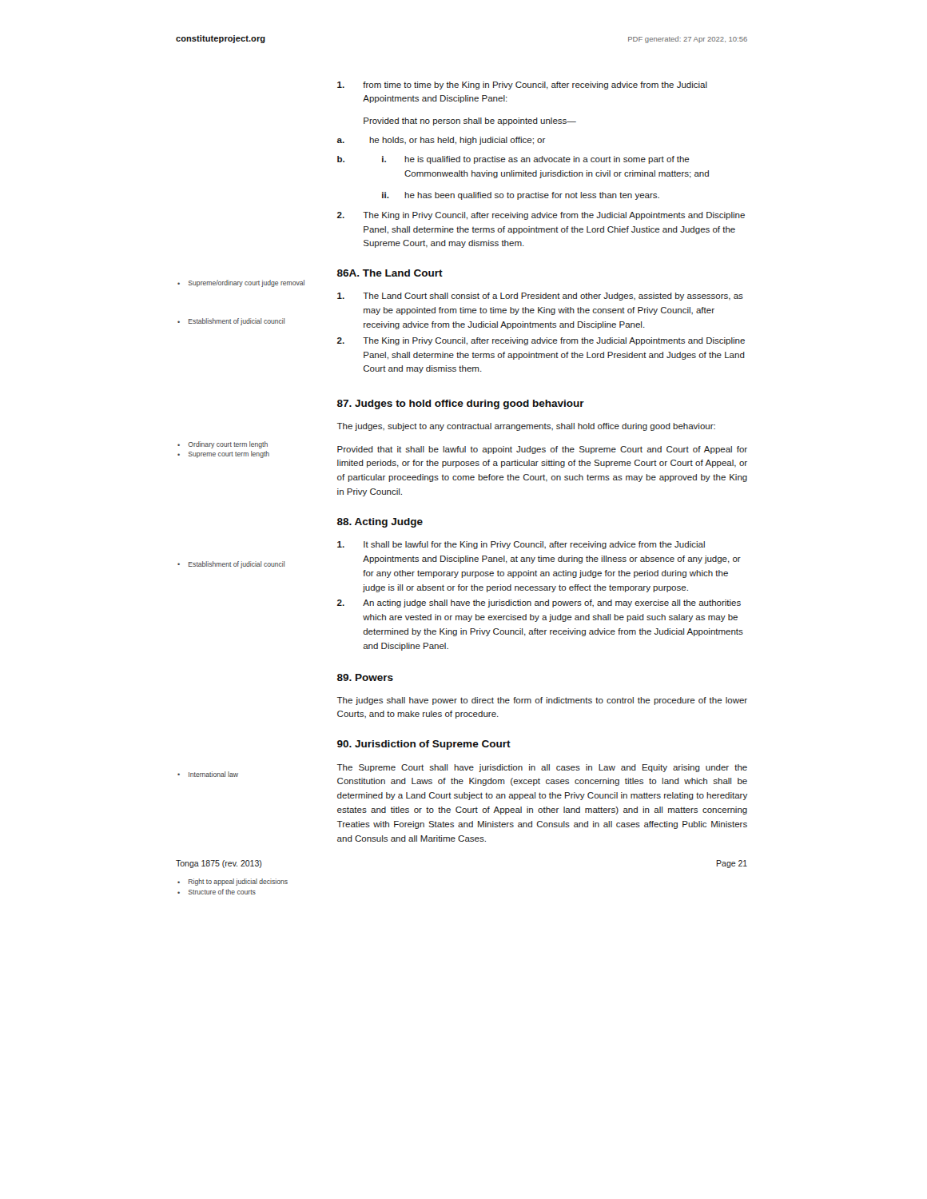constituteproject.org
PDF generated: 27 Apr 2022, 10:56
Supreme/ordinary court judge removal
Establishment of judicial council
Ordinary court term length Supreme court term length
Establishment of judicial council
International law
Right to appeal judicial decisions Structure of the courts
1. from time to time by the King in Privy Council, after receiving advice from the Judicial Appointments and Discipline Panel:
Provided that no person shall be appointed unless—
a. he holds, or has held, high judicial office; or
b.
i. he is qualified to practise as an advocate in a court in some part of the Commonwealth having unlimited jurisdiction in civil or criminal matters; and
ii. he has been qualified so to practise for not less than ten years.
2. The King in Privy Council, after receiving advice from the Judicial Appointments and Discipline Panel, shall determine the terms of appointment of the Lord Chief Justice and Judges of the Supreme Court, and may dismiss them.
86A. The Land Court
1. The Land Court shall consist of a Lord President and other Judges, assisted by assessors, as may be appointed from time to time by the King with the consent of Privy Council, after receiving advice from the Judicial Appointments and Discipline Panel.
2. The King in Privy Council, after receiving advice from the Judicial Appointments and Discipline Panel, shall determine the terms of appointment of the Lord President and Judges of the Land Court and may dismiss them.
87. Judges to hold office during good behaviour
The judges, subject to any contractual arrangements, shall hold office during good behaviour:
Provided that it shall be lawful to appoint Judges of the Supreme Court and Court of Appeal for limited periods, or for the purposes of a particular sitting of the Supreme Court or Court of Appeal, or of particular proceedings to come before the Court, on such terms as may be approved by the King in Privy Council.
88. Acting Judge
1. It shall be lawful for the King in Privy Council, after receiving advice from the Judicial Appointments and Discipline Panel, at any time during the illness or absence of any judge, or for any other temporary purpose to appoint an acting judge for the period during which the judge is ill or absent or for the period necessary to effect the temporary purpose.
2. An acting judge shall have the jurisdiction and powers of, and may exercise all the authorities which are vested in or may be exercised by a judge and shall be paid such salary as may be determined by the King in Privy Council, after receiving advice from the Judicial Appointments and Discipline Panel.
89. Powers
The judges shall have power to direct the form of indictments to control the procedure of the lower Courts, and to make rules of procedure.
90. Jurisdiction of Supreme Court
The Supreme Court shall have jurisdiction in all cases in Law and Equity arising under the Constitution and Laws of the Kingdom (except cases concerning titles to land which shall be determined by a Land Court subject to an appeal to the Privy Council in matters relating to hereditary estates and titles or to the Court of Appeal in other land matters) and in all matters concerning Treaties with Foreign States and Ministers and Consuls and in all cases affecting Public Ministers and Consuls and all Maritime Cases.
Tonga 1875 (rev. 2013)
Page 21